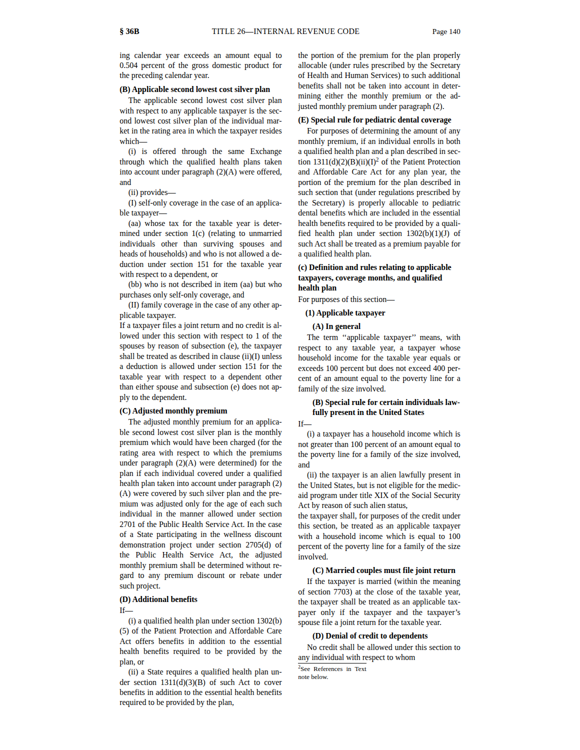§ 36B
TITLE 26—INTERNAL REVENUE CODE
Page 140
ing calendar year exceeds an amount equal to 0.504 percent of the gross domestic product for the preceding calendar year.
(B) Applicable second lowest cost silver plan
The applicable second lowest cost silver plan with respect to any applicable taxpayer is the second lowest cost silver plan of the individual market in the rating area in which the taxpayer resides which—
(i) is offered through the same Exchange through which the qualified health plans taken into account under paragraph (2)(A) were offered, and
(ii) provides—
(I) self-only coverage in the case of an applicable taxpayer—
(aa) whose tax for the taxable year is determined under section 1(c) (relating to unmarried individuals other than surviving spouses and heads of households) and who is not allowed a deduction under section 151 for the taxable year with respect to a dependent, or
(bb) who is not described in item (aa) but who purchases only self-only coverage, and
(II) family coverage in the case of any other applicable taxpayer.
If a taxpayer files a joint return and no credit is allowed under this section with respect to 1 of the spouses by reason of subsection (e), the taxpayer shall be treated as described in clause (ii)(I) unless a deduction is allowed under section 151 for the taxable year with respect to a dependent other than either spouse and subsection (e) does not apply to the dependent.
(C) Adjusted monthly premium
The adjusted monthly premium for an applicable second lowest cost silver plan is the monthly premium which would have been charged (for the rating area with respect to which the premiums under paragraph (2)(A) were determined) for the plan if each individual covered under a qualified health plan taken into account under paragraph (2)(A) were covered by such silver plan and the premium was adjusted only for the age of each such individual in the manner allowed under section 2701 of the Public Health Service Act. In the case of a State participating in the wellness discount demonstration project under section 2705(d) of the Public Health Service Act, the adjusted monthly premium shall be determined without regard to any premium discount or rebate under such project.
(D) Additional benefits
If—
(i) a qualified health plan under section 1302(b)(5) of the Patient Protection and Affordable Care Act offers benefits in addition to the essential health benefits required to be provided by the plan, or
(ii) a State requires a qualified health plan under section 1311(d)(3)(B) of such Act to cover benefits in addition to the essential health benefits required to be provided by the plan,
the portion of the premium for the plan properly allocable (under rules prescribed by the Secretary of Health and Human Services) to such additional benefits shall not be taken into account in determining either the monthly premium or the adjusted monthly premium under paragraph (2).
(E) Special rule for pediatric dental coverage
For purposes of determining the amount of any monthly premium, if an individual enrolls in both a qualified health plan and a plan described in section 1311(d)(2)(B)(ii)(I)2 of the Patient Protection and Affordable Care Act for any plan year, the portion of the premium for the plan described in such section that (under regulations prescribed by the Secretary) is properly allocable to pediatric dental benefits which are included in the essential health benefits required to be provided by a qualified health plan under section 1302(b)(1)(J) of such Act shall be treated as a premium payable for a qualified health plan.
(c) Definition and rules relating to applicable taxpayers, coverage months, and qualified health plan
For purposes of this section—
(1) Applicable taxpayer
(A) In general
The term ‘‘applicable taxpayer’’ means, with respect to any taxable year, a taxpayer whose household income for the taxable year equals or exceeds 100 percent but does not exceed 400 percent of an amount equal to the poverty line for a family of the size involved.
(B) Special rule for certain individuals lawfully present in the United States
If—
(i) a taxpayer has a household income which is not greater than 100 percent of an amount equal to the poverty line for a family of the size involved, and
(ii) the taxpayer is an alien lawfully present in the United States, but is not eligible for the medicaid program under title XIX of the Social Security Act by reason of such alien status,
the taxpayer shall, for purposes of the credit under this section, be treated as an applicable taxpayer with a household income which is equal to 100 percent of the poverty line for a family of the size involved.
(C) Married couples must file joint return
If the taxpayer is married (within the meaning of section 7703) at the close of the taxable year, the taxpayer shall be treated as an applicable taxpayer only if the taxpayer and the taxpayer’s spouse file a joint return for the taxable year.
(D) Denial of credit to dependents
No credit shall be allowed under this section to any individual with respect to whom
2See References in Text note below.